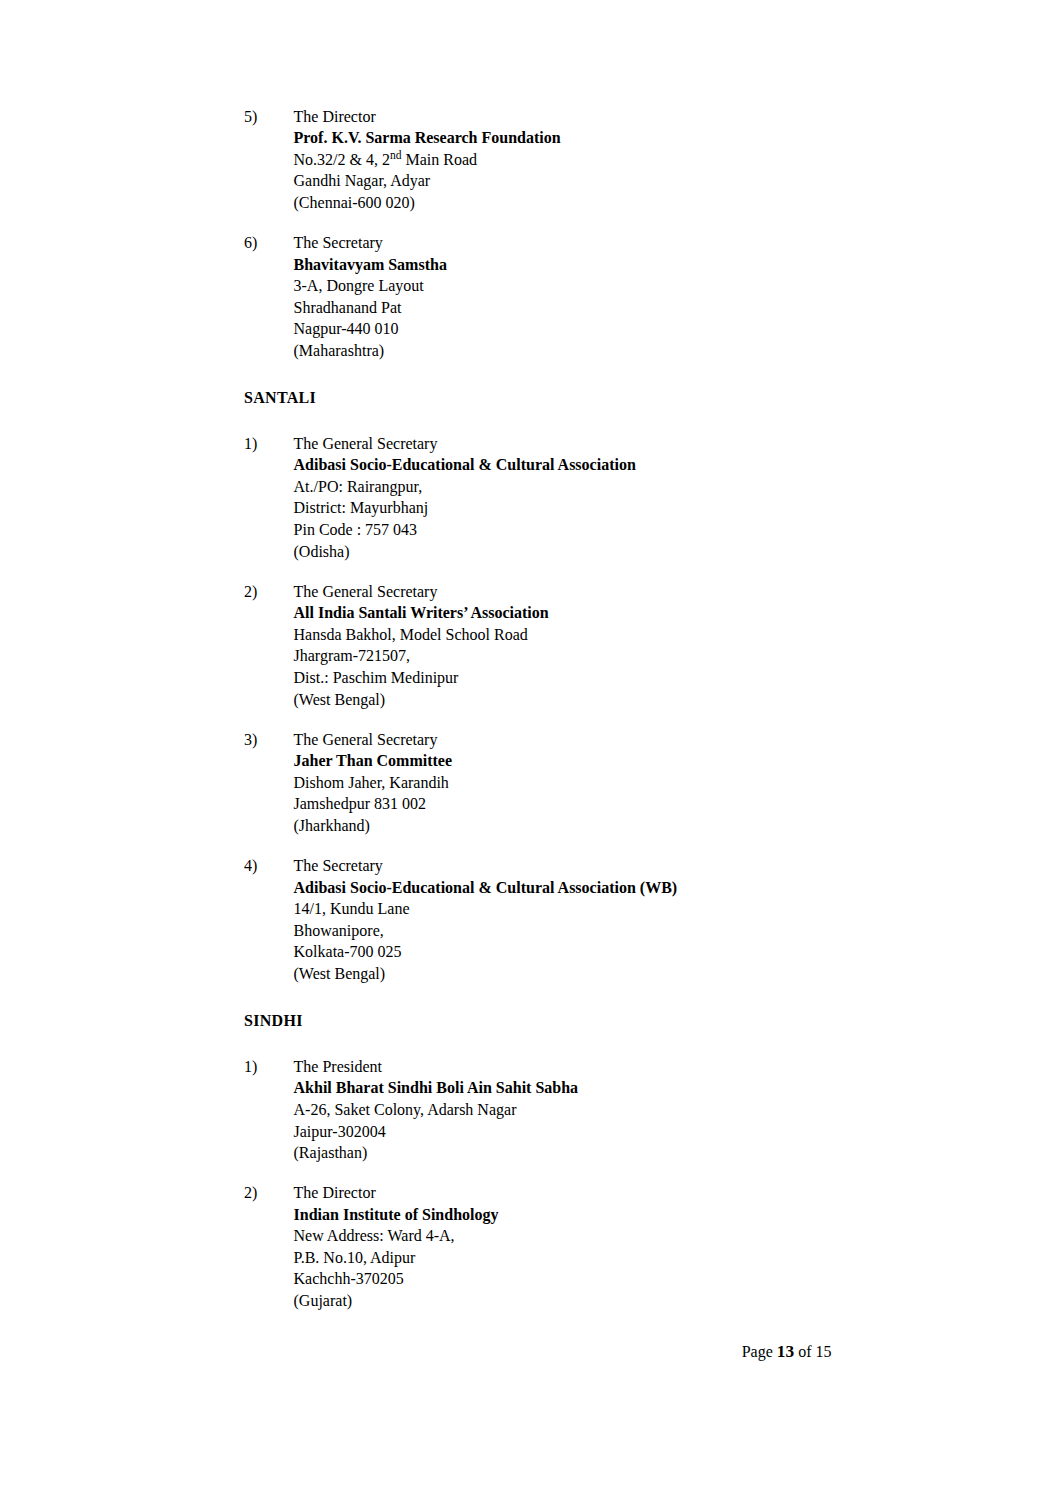5)
The Director
Prof. K.V. Sarma Research Foundation
No.32/2 & 4, 2nd Main Road
Gandhi Nagar, Adyar
(Chennai-600 020)
6)
The Secretary
Bhavitavyam Samstha
3-A, Dongre Layout
Shradhanand Pat
Nagpur-440 010
(Maharashtra)
SANTALI
1)
The General Secretary
Adibasi Socio-Educational & Cultural Association
At./PO: Rairangpur,
District: Mayurbhanj
Pin Code : 757 043
(Odisha)
2)
The General Secretary
All India Santali Writers’ Association
Hansda Bakhol, Model School Road
Jhargram-721507,
Dist.: Paschim Medinipur
(West Bengal)
3)
The General Secretary
Jaher Than Committee
Dishom Jaher, Karandih
Jamshedpur 831 002
(Jharkhand)
4)
The Secretary
Adibasi Socio-Educational & Cultural Association (WB)
14/1, Kundu Lane
Bhowanipore,
Kolkata-700 025
(West Bengal)
SINDHI
1)
The President
Akhil Bharat Sindhi Boli Ain Sahit Sabha
A-26, Saket Colony, Adarsh Nagar
Jaipur-302004
(Rajasthan)
2)
The Director
Indian Institute of Sindhology
New Address: Ward 4-A,
P.B. No.10, Adipur
Kachchh-370205
(Gujarat)
Page 13 of 15